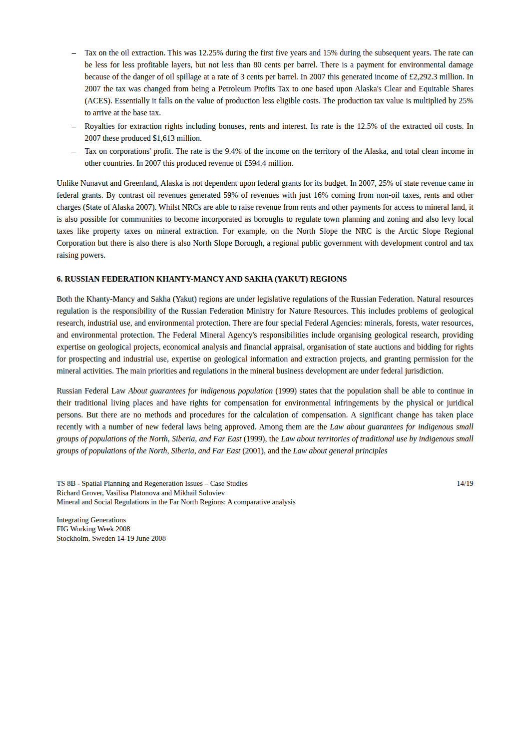Tax on the oil extraction. This was 12.25% during the first five years and 15% during the subsequent years. The rate can be less for less profitable layers, but not less than 80 cents per barrel. There is a payment for environmental damage because of the danger of oil spillage at a rate of 3 cents per barrel. In 2007 this generated income of £2,292.3 million. In 2007 the tax was changed from being a Petroleum Profits Tax to one based upon Alaska's Clear and Equitable Shares (ACES). Essentially it falls on the value of production less eligible costs. The production tax value is multiplied by 25% to arrive at the base tax.
Royalties for extraction rights including bonuses, rents and interest. Its rate is the 12.5% of the extracted oil costs. In 2007 these produced $1,613 million.
Tax on corporations' profit. The rate is the 9.4% of the income on the territory of the Alaska, and total clean income in other countries. In 2007 this produced revenue of £594.4 million.
Unlike Nunavut and Greenland, Alaska is not dependent upon federal grants for its budget. In 2007, 25% of state revenue came in federal grants. By contrast oil revenues generated 59% of revenues with just 16% coming from non-oil taxes, rents and other charges (State of Alaska 2007). Whilst NRCs are able to raise revenue from rents and other payments for access to mineral land, it is also possible for communities to become incorporated as boroughs to regulate town planning and zoning and also levy local taxes like property taxes on mineral extraction. For example, on the North Slope the NRC is the Arctic Slope Regional Corporation but there is also there is also North Slope Borough, a regional public government with development control and tax raising powers.
6. RUSSIAN FEDERATION KHANTY-MANCY AND SAKHA (YAKUT) REGIONS
Both the Khanty-Mancy and Sakha (Yakut) regions are under legislative regulations of the Russian Federation. Natural resources regulation is the responsibility of the Russian Federation Ministry for Nature Resources. This includes problems of geological research, industrial use, and environmental protection. There are four special Federal Agencies: minerals, forests, water resources, and environmental protection. The Federal Mineral Agency's responsibilities include organising geological research, providing expertise on geological projects, economical analysis and financial appraisal, organisation of state auctions and bidding for rights for prospecting and industrial use, expertise on geological information and extraction projects, and granting permission for the mineral activities. The main priorities and regulations in the mineral business development are under federal jurisdiction.
Russian Federal Law About guarantees for indigenous population (1999) states that the population shall be able to continue in their traditional living places and have rights for compensation for environmental infringements by the physical or juridical persons. But there are no methods and procedures for the calculation of compensation. A significant change has taken place recently with a number of new federal laws being approved. Among them are the Law about guarantees for indigenous small groups of populations of the North, Siberia, and Far East (1999), the Law about territories of traditional use by indigenous small groups of populations of the North, Siberia, and Far East (2001), and the Law about general principles
14/19 TS 8B - Spatial Planning and Regeneration Issues – Case Studies
Richard Grover, Vasilisa Platonova and Mikhail Soloviev
Mineral and Social Regulations in the Far North Regions: A comparative analysis
Integrating Generations
FIG Working Week 2008
Stockholm, Sweden 14-19 June 2008